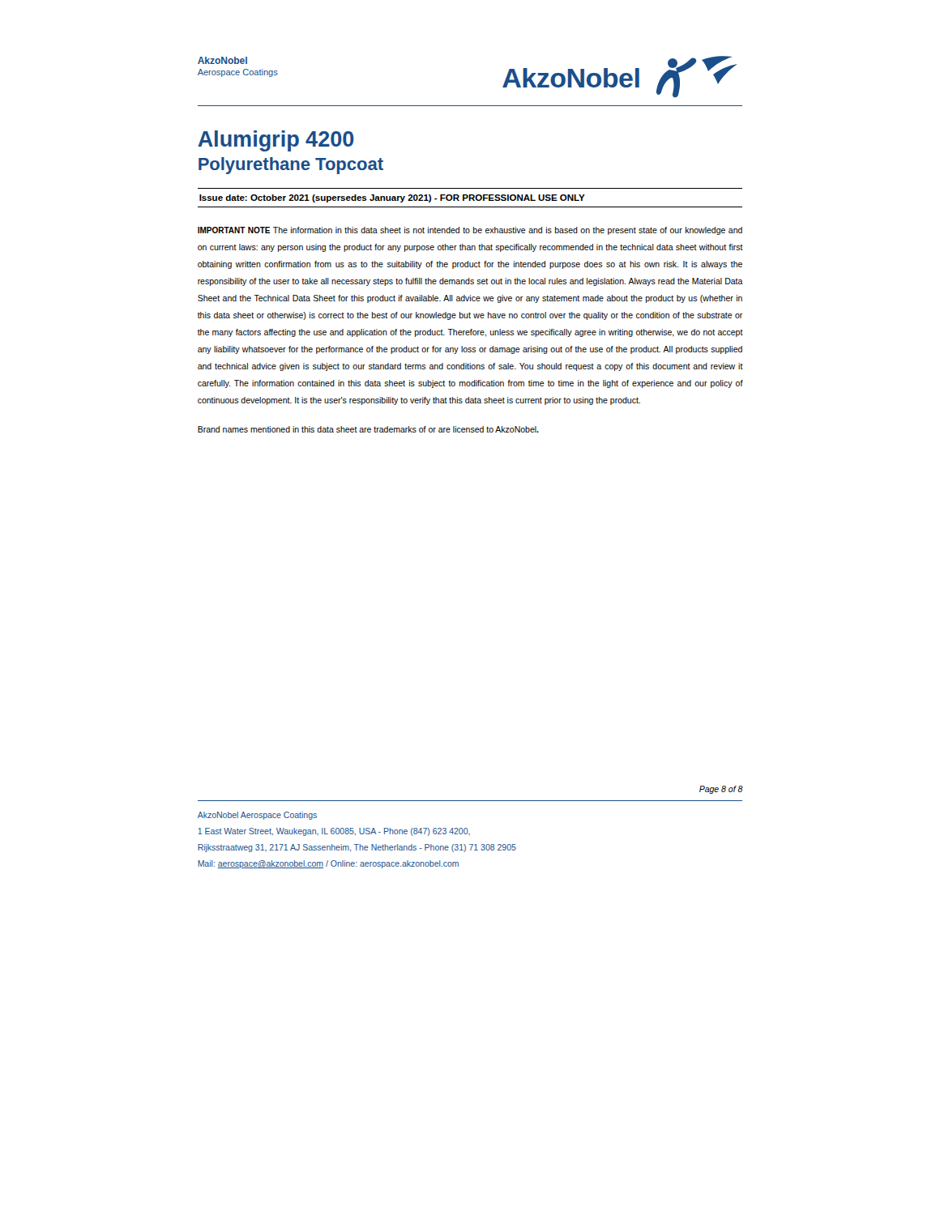AkzoNobel
Aerospace Coatings
AkzoNobel
Alumigrip 4200
Polyurethane Topcoat
Issue date: October 2021 (supersedes January 2021) - FOR PROFESSIONAL USE ONLY
IMPORTANT NOTE The information in this data sheet is not intended to be exhaustive and is based on the present state of our knowledge and on current laws: any person using the product for any purpose other than that specifically recommended in the technical data sheet without first obtaining written confirmation from us as to the suitability of the product for the intended purpose does so at his own risk. It is always the responsibility of the user to take all necessary steps to fulfill the demands set out in the local rules and legislation. Always read the Material Data Sheet and the Technical Data Sheet for this product if available. All advice we give or any statement made about the product by us (whether in this data sheet or otherwise) is correct to the best of our knowledge but we have no control over the quality or the condition of the substrate or the many factors affecting the use and application of the product. Therefore, unless we specifically agree in writing otherwise, we do not accept any liability whatsoever for the performance of the product or for any loss or damage arising out of the use of the product. All products supplied and technical advice given is subject to our standard terms and conditions of sale. You should request a copy of this document and review it carefully. The information contained in this data sheet is subject to modification from time to time in the light of experience and our policy of continuous development. It is the user's responsibility to verify that this data sheet is current prior to using the product.
Brand names mentioned in this data sheet are trademarks of or are licensed to AkzoNobel.
Page 8 of 8
AkzoNobel Aerospace Coatings
1 East Water Street, Waukegan, IL 60085, USA - Phone (847) 623 4200,
Rijksstraatweg 31, 2171 AJ Sassenheim, The Netherlands - Phone (31) 71 308 2905
Mail: aerospace@akzonobel.com / Online: aerospace.akzonobel.com